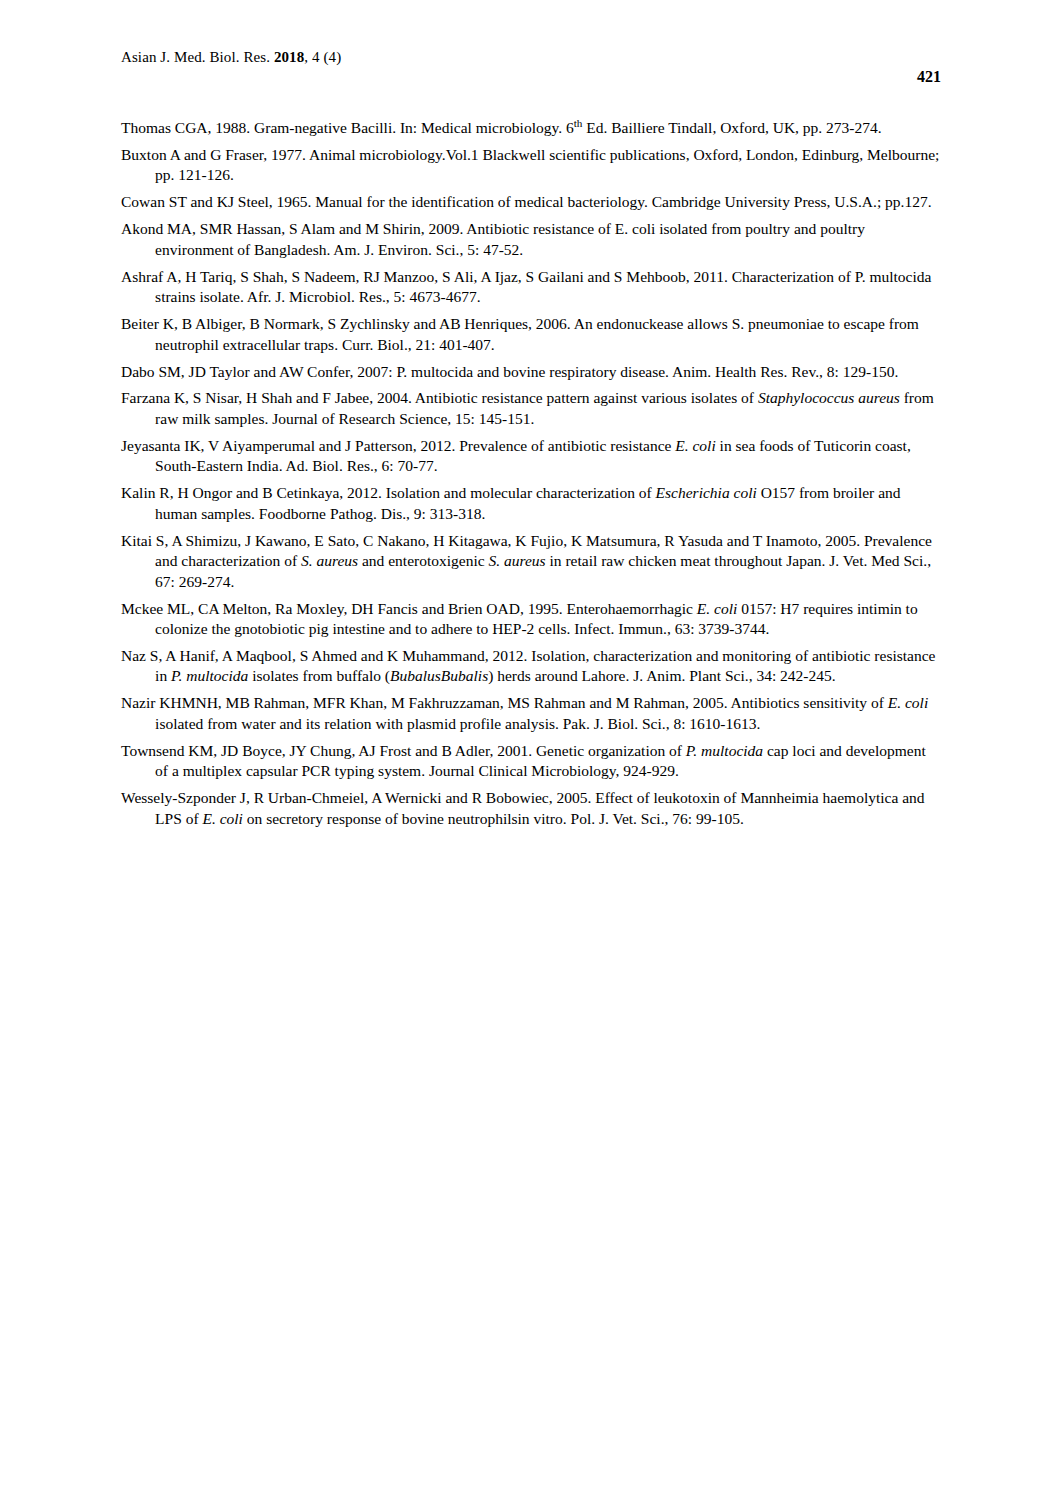Asian J. Med. Biol. Res. 2018, 4 (4)
421
Thomas CGA, 1988. Gram-negative Bacilli. In: Medical microbiology. 6th Ed. Bailliere Tindall, Oxford, UK, pp. 273-274.
Buxton A and G Fraser, 1977. Animal microbiology.Vol.1 Blackwell scientific publications, Oxford, London, Edinburg, Melbourne; pp. 121-126.
Cowan ST and KJ Steel, 1965. Manual for the identification of medical bacteriology. Cambridge University Press, U.S.A.; pp.127.
Akond MA, SMR Hassan, S Alam and M Shirin, 2009. Antibiotic resistance of E. coli isolated from poultry and poultry environment of Bangladesh. Am. J. Environ. Sci., 5: 47-52.
Ashraf A, H Tariq, S Shah, S Nadeem, RJ Manzoo, S Ali, A Ijaz, S Gailani and S Mehboob, 2011. Characterization of P. multocida strains isolate. Afr. J. Microbiol. Res., 5: 4673-4677.
Beiter K, B Albiger, B Normark, S Zychlinsky and AB Henriques, 2006. An endonuckease allows S. pneumoniae to escape from neutrophil extracellular traps. Curr. Biol., 21: 401-407.
Dabo SM, JD Taylor and AW Confer, 2007: P. multocida and bovine respiratory disease. Anim. Health Res. Rev., 8: 129-150.
Farzana K, S Nisar, H Shah and F Jabee, 2004. Antibiotic resistance pattern against various isolates of Staphylococcus aureus from raw milk samples. Journal of Research Science, 15: 145-151.
Jeyasanta IK, V Aiyamperumal and J Patterson, 2012. Prevalence of antibiotic resistance E. coli in sea foods of Tuticorin coast, South-Eastern India. Ad. Biol. Res., 6: 70-77.
Kalin R, H Ongor and B Cetinkaya, 2012. Isolation and molecular characterization of Escherichia coli O157 from broiler and human samples. Foodborne Pathog. Dis., 9: 313-318.
Kitai S, A Shimizu, J Kawano, E Sato, C Nakano, H Kitagawa, K Fujio, K Matsumura, R Yasuda and T Inamoto, 2005. Prevalence and characterization of S. aureus and enterotoxigenic S. aureus in retail raw chicken meat throughout Japan. J. Vet. Med Sci., 67: 269-274.
Mckee ML, CA Melton, Ra Moxley, DH Fancis and Brien OAD, 1995. Enterohaemorrhagic E. coli 0157: H7 requires intimin to colonize the gnotobiotic pig intestine and to adhere to HEP-2 cells. Infect. Immun., 63: 3739-3744.
Naz S, A Hanif, A Maqbool, S Ahmed and K Muhammand, 2012. Isolation, characterization and monitoring of antibiotic resistance in P. multocida isolates from buffalo (BubalusBubalis) herds around Lahore. J. Anim. Plant Sci., 34: 242-245.
Nazir KHMNH, MB Rahman, MFR Khan, M Fakhruzzaman, MS Rahman and M Rahman, 2005. Antibiotics sensitivity of E. coli isolated from water and its relation with plasmid profile analysis. Pak. J. Biol. Sci., 8: 1610-1613.
Townsend KM, JD Boyce, JY Chung, AJ Frost and B Adler, 2001. Genetic organization of P. multocida cap loci and development of a multiplex capsular PCR typing system. Journal Clinical Microbiology, 924-929.
Wessely-Szponder J, R Urban-Chmeiel, A Wernicki and R Bobowiec, 2005. Effect of leukotoxin of Mannheimia haemolytica and LPS of E. coli on secretory response of bovine neutrophilsin vitro. Pol. J. Vet. Sci., 76: 99-105.